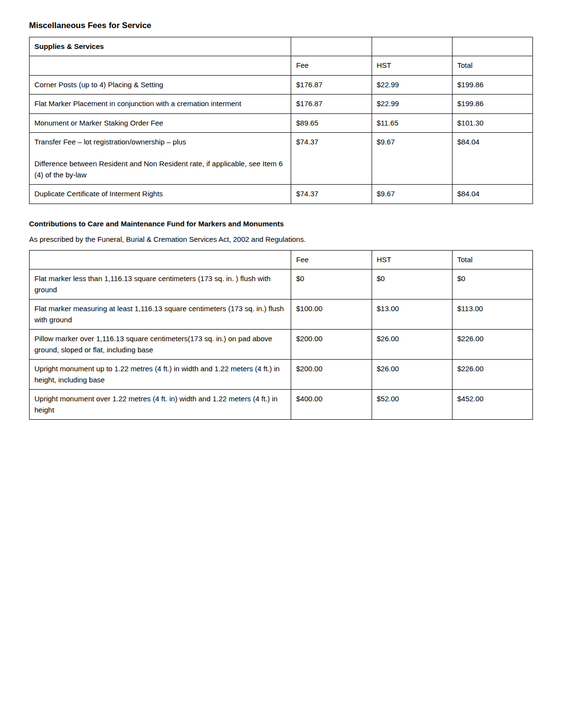Miscellaneous Fees for Service
| Supplies & Services | | | |
| | Fee | HST | Total |
| Corner Posts (up to 4) Placing & Setting | $176.87 | $22.99 | $199.86 |
| Flat Marker Placement in conjunction with a cremation interment | $176.87 | $22.99 | $199.86 |
| Monument or Marker Staking Order Fee | $89.65 | $11.65 | $101.30 |
| Transfer Fee – lot registration/ownership – plus Difference between Resident and Non Resident rate, if applicable, see Item 6 (4) of the by-law | $74.37 | $9.67 | $84.04 |
| Duplicate Certificate of Interment Rights | $74.37 | $9.67 | $84.04 |
Contributions to Care and Maintenance Fund for Markers and Monuments
As prescribed by the Funeral, Burial & Cremation Services Act, 2002 and Regulations.
| | Fee | HST | Total |
| Flat marker less than 1,116.13 square centimeters (173 sq. in. ) flush with ground | $0 | $0 | $0 |
| Flat marker measuring at least 1,116.13 square centimeters (173 sq. in.) flush with ground | $100.00 | $13.00 | $113.00 |
| Pillow marker over 1,116.13 square centimeters(173 sq. in.) on pad above ground, sloped or flat, including base | $200.00 | $26.00 | $226.00 |
| Upright monument up to 1.22 metres (4 ft.) in width and 1.22 meters (4 ft.) in height, including base | $200.00 | $26.00 | $226.00 |
| Upright monument over 1.22 metres (4 ft. in) width and 1.22 meters (4 ft.) in height | $400.00 | $52.00 | $452.00 |